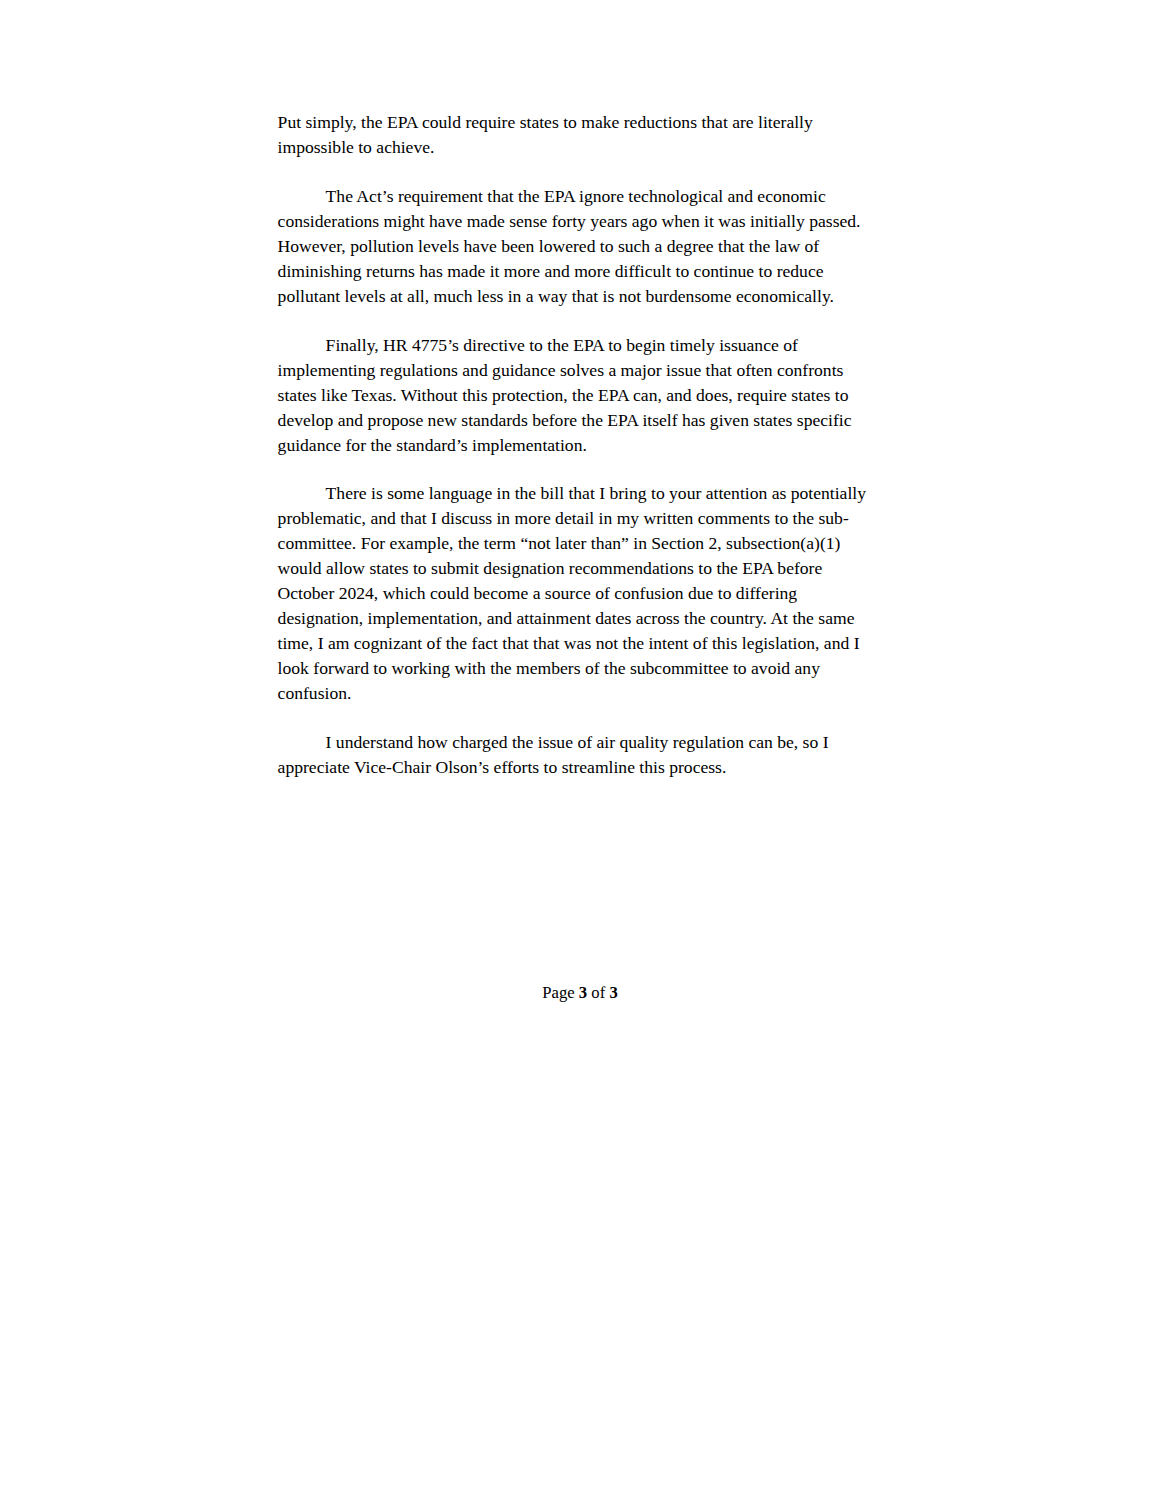Put simply, the EPA could require states to make reductions that are literally impossible to achieve.
The Act’s requirement that the EPA ignore technological and economic considerations might have made sense forty years ago when it was initially passed. However, pollution levels have been lowered to such a degree that the law of diminishing returns has made it more and more difficult to continue to reduce pollutant levels at all, much less in a way that is not burdensome economically.
Finally, HR 4775’s directive to the EPA to begin timely issuance of implementing regulations and guidance solves a major issue that often confronts states like Texas. Without this protection, the EPA can, and does, require states to develop and propose new standards before the EPA itself has given states specific guidance for the standard’s implementation.
There is some language in the bill that I bring to your attention as potentially problematic, and that I discuss in more detail in my written comments to the sub-committee. For example, the term “not later than” in Section 2, subsection(a)(1) would allow states to submit designation recommendations to the EPA before October 2024, which could become a source of confusion due to differing designation, implementation, and attainment dates across the country. At the same time, I am cognizant of the fact that that was not the intent of this legislation, and I look forward to working with the members of the subcommittee to avoid any confusion.
I understand how charged the issue of air quality regulation can be, so I appreciate Vice-Chair Olson’s efforts to streamline this process.
Page 3 of 3